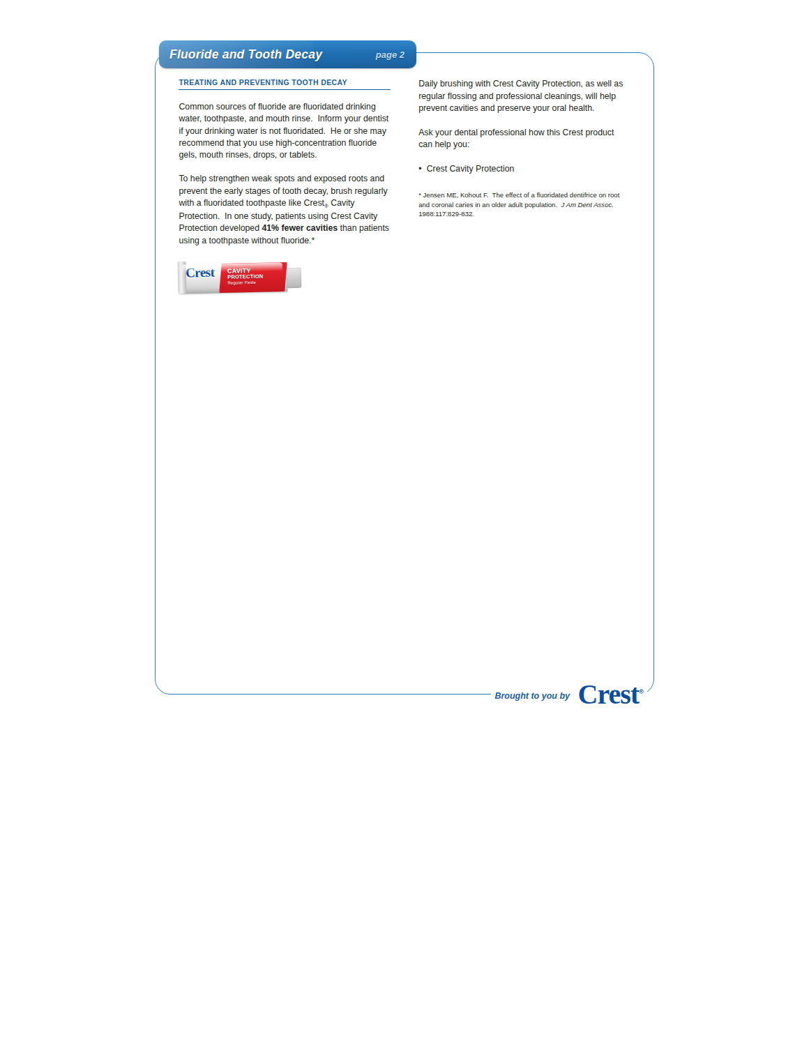Fluoride and Tooth Decay page 2
Treating and Preventing Tooth Decay
Common sources of fluoride are fluoridated drinking water, toothpaste, and mouth rinse. Inform your dentist if your drinking water is not fluoridated. He or she may recommend that you use high-concentration fluoride gels, mouth rinses, drops, or tablets.
To help strengthen weak spots and exposed roots and prevent the early stages of tooth decay, brush regularly with a fluoridated toothpaste like Crest® Cavity Protection. In one study, patients using Crest Cavity Protection developed 41% fewer cavities than patients using a toothpaste without fluoride.*
CAVITY PROTECTION Regular Paste
Crest
Daily brushing with Crest Cavity Protection, as well as regular flossing and professional cleanings, will help prevent cavities and preserve your oral health.
Ask your dental professional how this Crest product can help you:
Crest Cavity Protection
* Jensen ME, Kohout F. The effect of a fluoridated dentifrice on root and coronal caries in an older adult population. J Am Dent Assoc. 1988:117:829-832.
Brought to you by Crest®